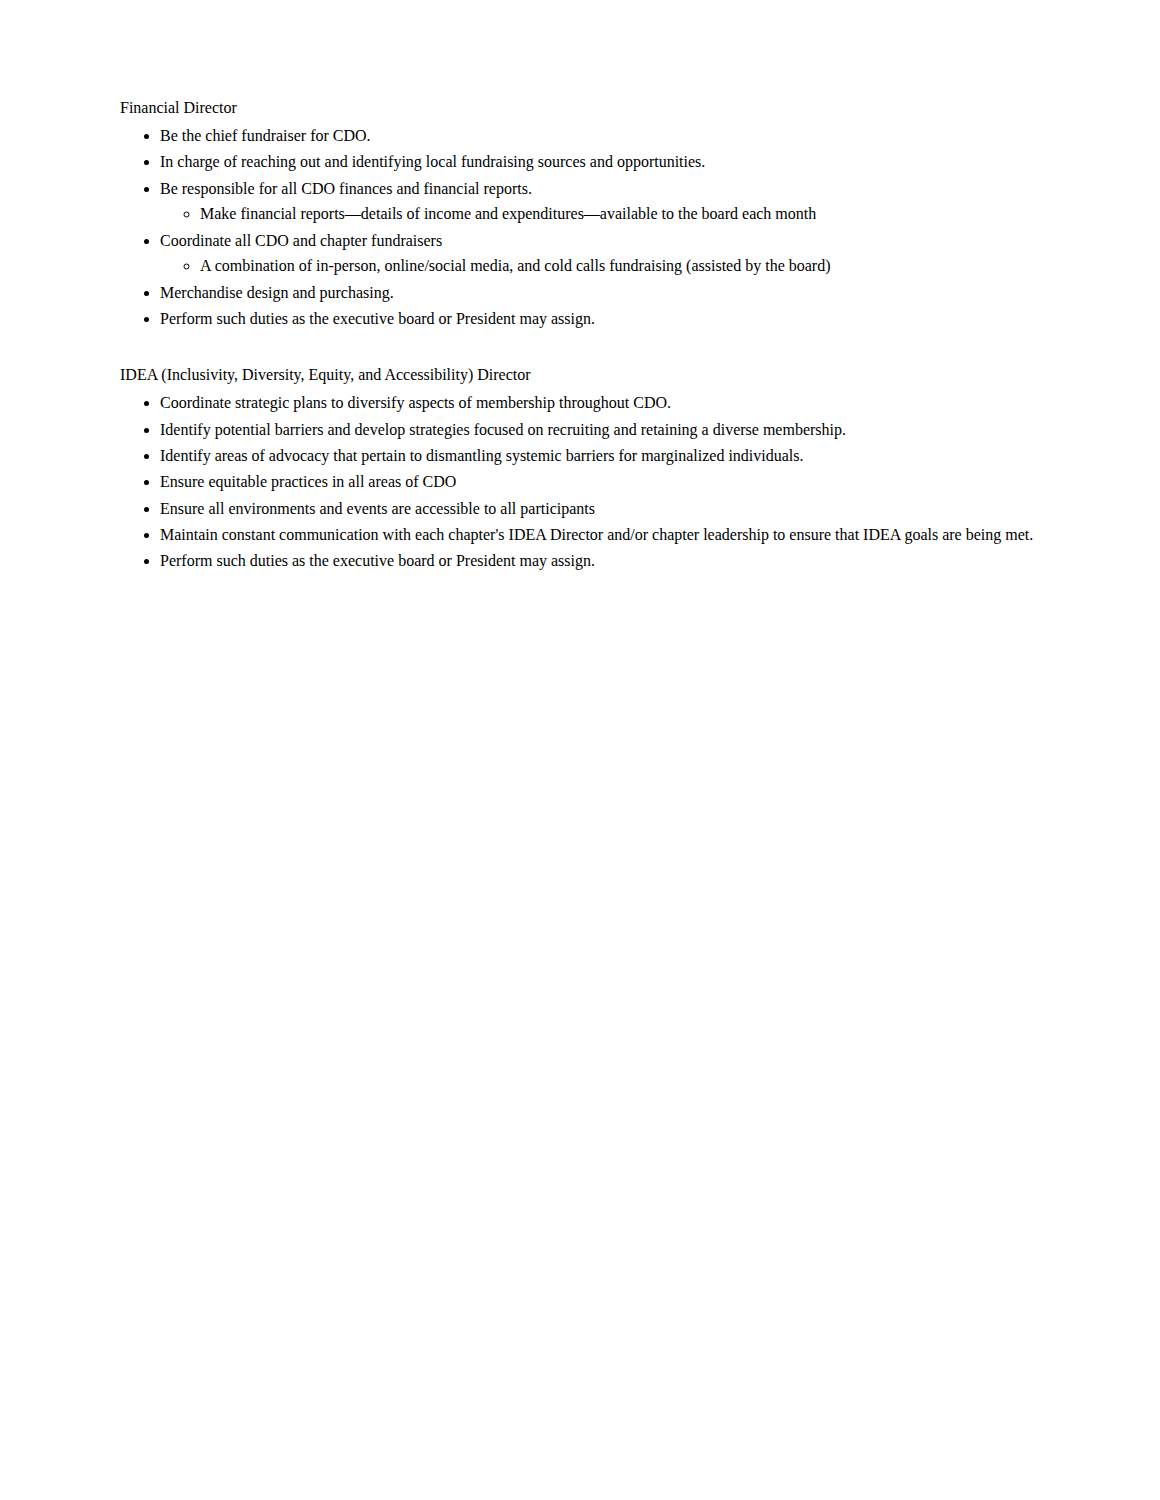Financial Director
Be the chief fundraiser for CDO.
In charge of reaching out and identifying local fundraising sources and opportunities.
Be responsible for all CDO finances and financial reports.
Make financial reports—details of income and expenditures—available to the board each month
Coordinate all CDO and chapter fundraisers
A combination of in-person, online/social media, and cold calls fundraising (assisted by the board)
Merchandise design and purchasing.
Perform such duties as the executive board or President may assign.
IDEA (Inclusivity, Diversity, Equity, and Accessibility) Director
Coordinate strategic plans to diversify aspects of membership throughout CDO.
Identify potential barriers and develop strategies focused on recruiting and retaining a diverse membership.
Identify areas of advocacy that pertain to dismantling systemic barriers for marginalized individuals.
Ensure equitable practices in all areas of CDO
Ensure all environments and events are accessible to all participants
Maintain constant communication with each chapter's IDEA Director and/or chapter leadership to ensure that IDEA goals are being met.
Perform such duties as the executive board or President may assign.